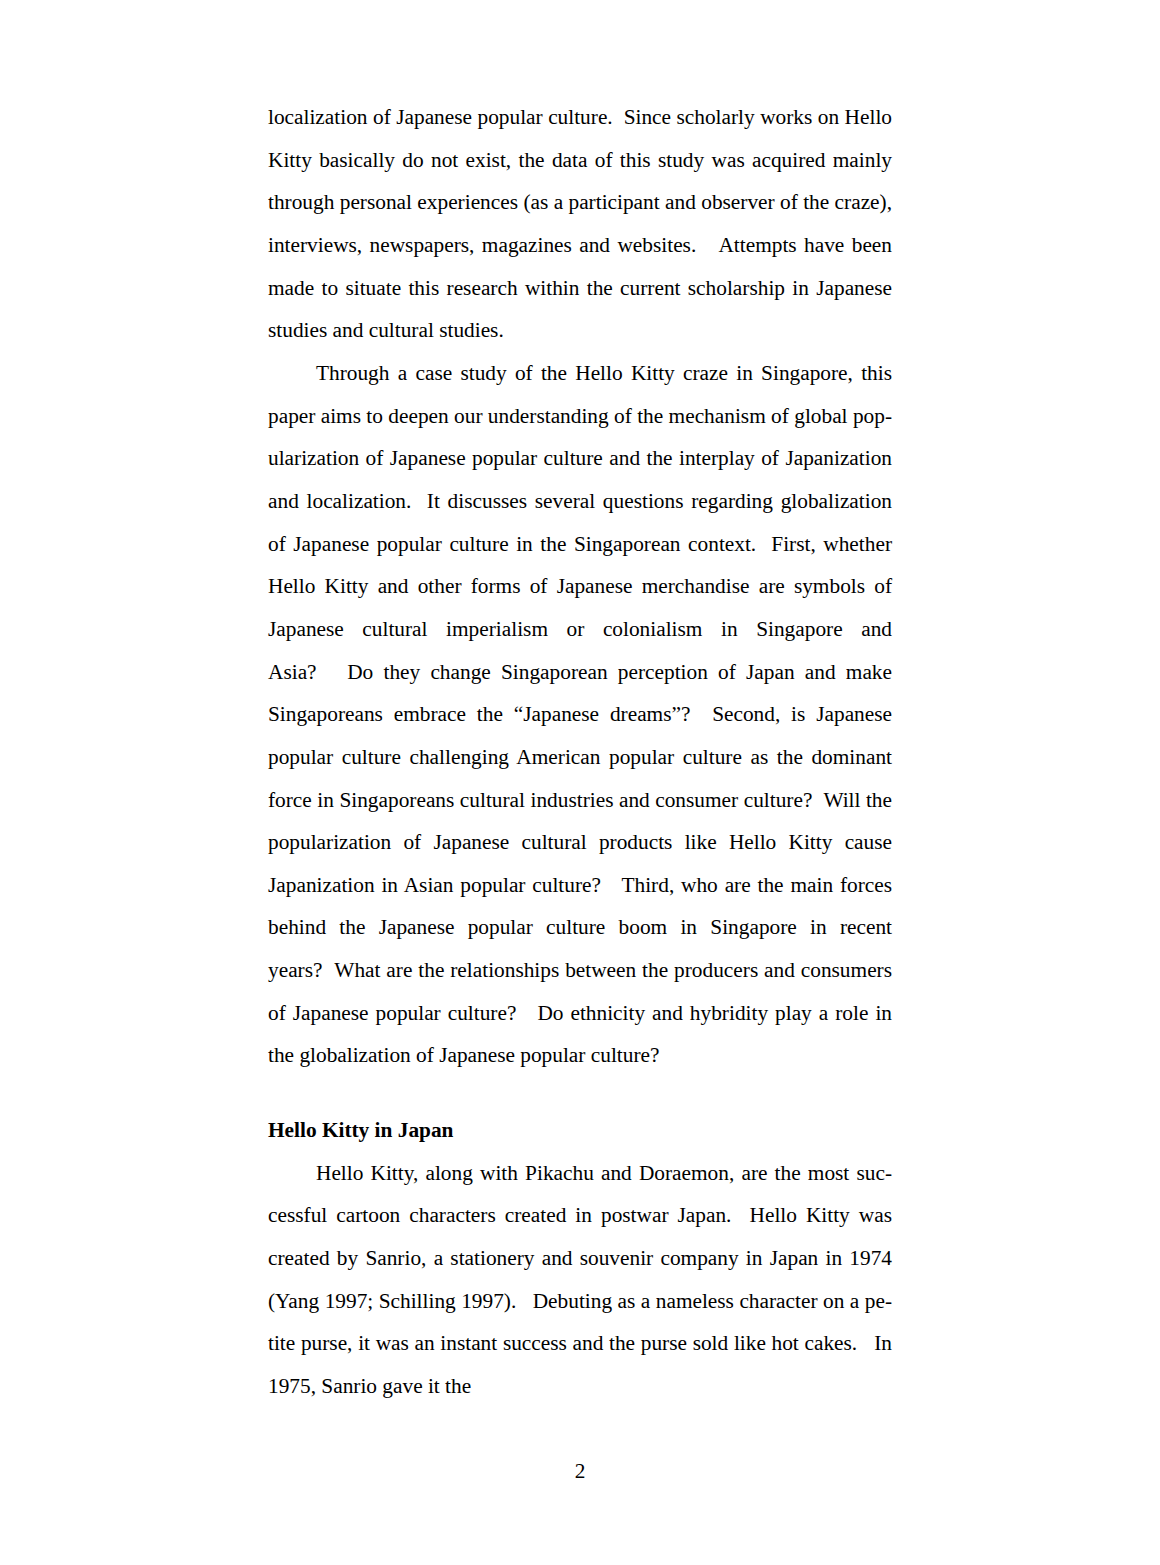localization of Japanese popular culture. Since scholarly works on Hello Kitty basically do not exist, the data of this study was acquired mainly through personal experiences (as a participant and observer of the craze), interviews, newspapers, magazines and websites. Attempts have been made to situate this research within the current scholarship in Japanese studies and cultural studies.
Through a case study of the Hello Kitty craze in Singapore, this paper aims to deepen our understanding of the mechanism of global popularization of Japanese popular culture and the interplay of Japanization and localization. It discusses several questions regarding globalization of Japanese popular culture in the Singaporean context. First, whether Hello Kitty and other forms of Japanese merchandise are symbols of Japanese cultural imperialism or colonialism in Singapore and Asia? Do they change Singaporean perception of Japan and make Singaporeans embrace the “Japanese dreams”? Second, is Japanese popular culture challenging American popular culture as the dominant force in Singaporeans cultural industries and consumer culture? Will the popularization of Japanese cultural products like Hello Kitty cause Japanization in Asian popular culture? Third, who are the main forces behind the Japanese popular culture boom in Singapore in recent years? What are the relationships between the producers and consumers of Japanese popular culture? Do ethnicity and hybridity play a role in the globalization of Japanese popular culture?
Hello Kitty in Japan
Hello Kitty, along with Pikachu and Doraemon, are the most successful cartoon characters created in postwar Japan. Hello Kitty was created by Sanrio, a stationery and souvenir company in Japan in 1974 (Yang 1997; Schilling 1997). Debuting as a nameless character on a petite purse, it was an instant success and the purse sold like hot cakes. In 1975, Sanrio gave it the
2